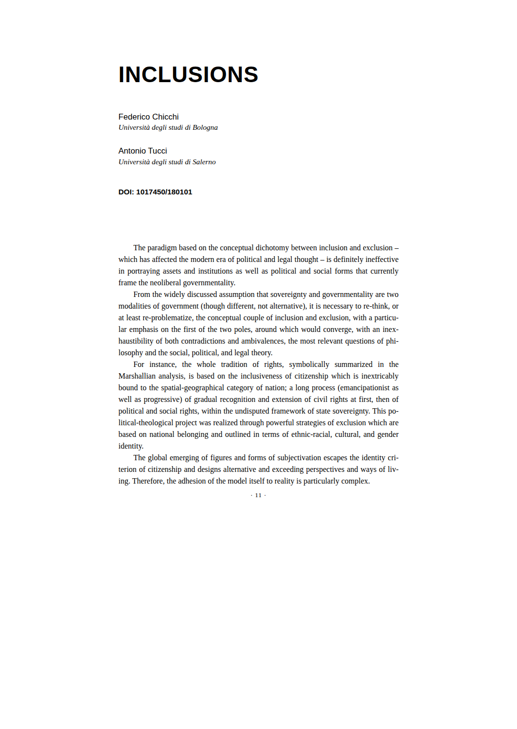INCLUSIONS
Federico Chicchi
Università degli studi di Bologna
Antonio Tucci
Università degli studi di Salerno
DOI: 1017450/180101
The paradigm based on the conceptual dichotomy between inclusion and exclusion – which has affected the modern era of political and legal thought – is definitely ineffective in portraying assets and institutions as well as political and social forms that currently frame the neoliberal governmentality.
From the widely discussed assumption that sovereignty and governmentality are two modalities of government (though different, not alternative), it is necessary to re-think, or at least re-problematize, the conceptual couple of inclusion and exclusion, with a particular emphasis on the first of the two poles, around which would converge, with an inexhaustibility of both contradictions and ambivalences, the most relevant questions of philosophy and the social, political, and legal theory.
For instance, the whole tradition of rights, symbolically summarized in the Marshallian analysis, is based on the inclusiveness of citizenship which is inextricably bound to the spatial-geographical category of nation; a long process (emancipationist as well as progressive) of gradual recognition and extension of civil rights at first, then of political and social rights, within the undisputed framework of state sovereignty. This political-theological project was realized through powerful strategies of exclusion which are based on national belonging and outlined in terms of ethnic-racial, cultural, and gender identity.
The global emerging of figures and forms of subjectivation escapes the identity criterion of citizenship and designs alternative and exceeding perspectives and ways of living. Therefore, the adhesion of the model itself to reality is particularly complex.
· 11 ·